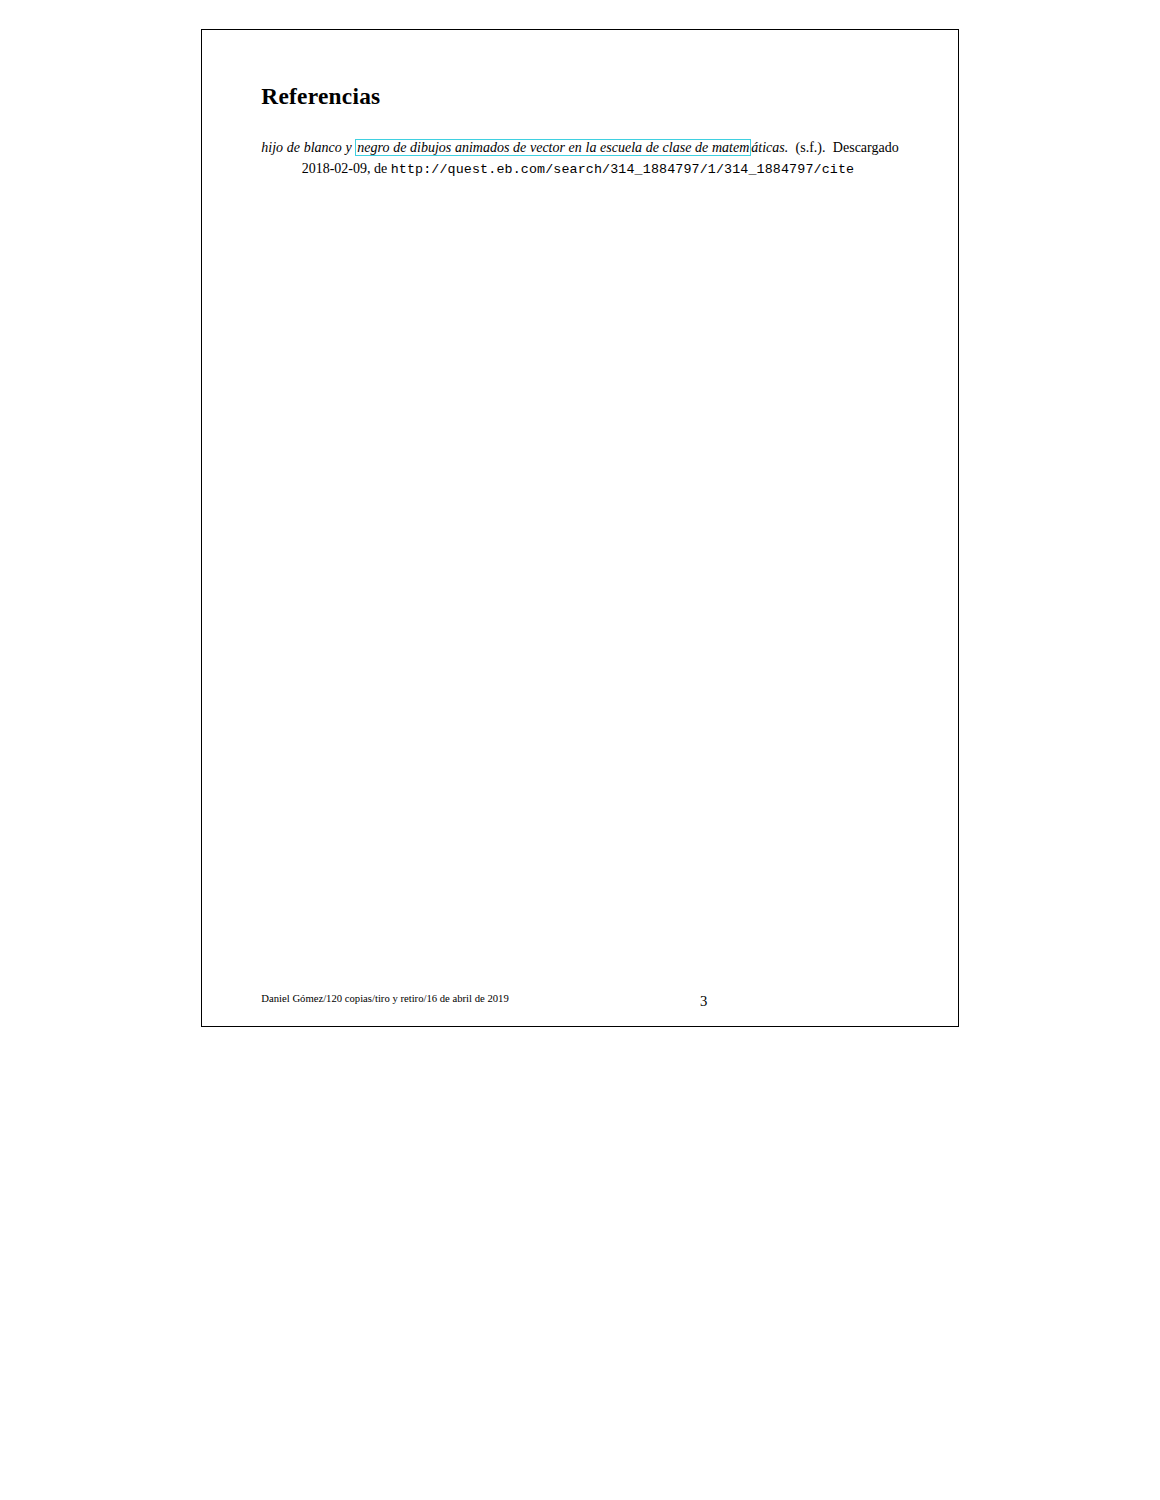Referencias
hijo de blanco y negro de dibujos animados de vector en la escuela de clase de matemáticas. (s.f.). Descargado 2018-02-09, de http://quest.eb.com/search/314_1884797/1/314_1884797/cite
Daniel Gómez/120 copias/tiro y retiro/16 de abril de 2019
3